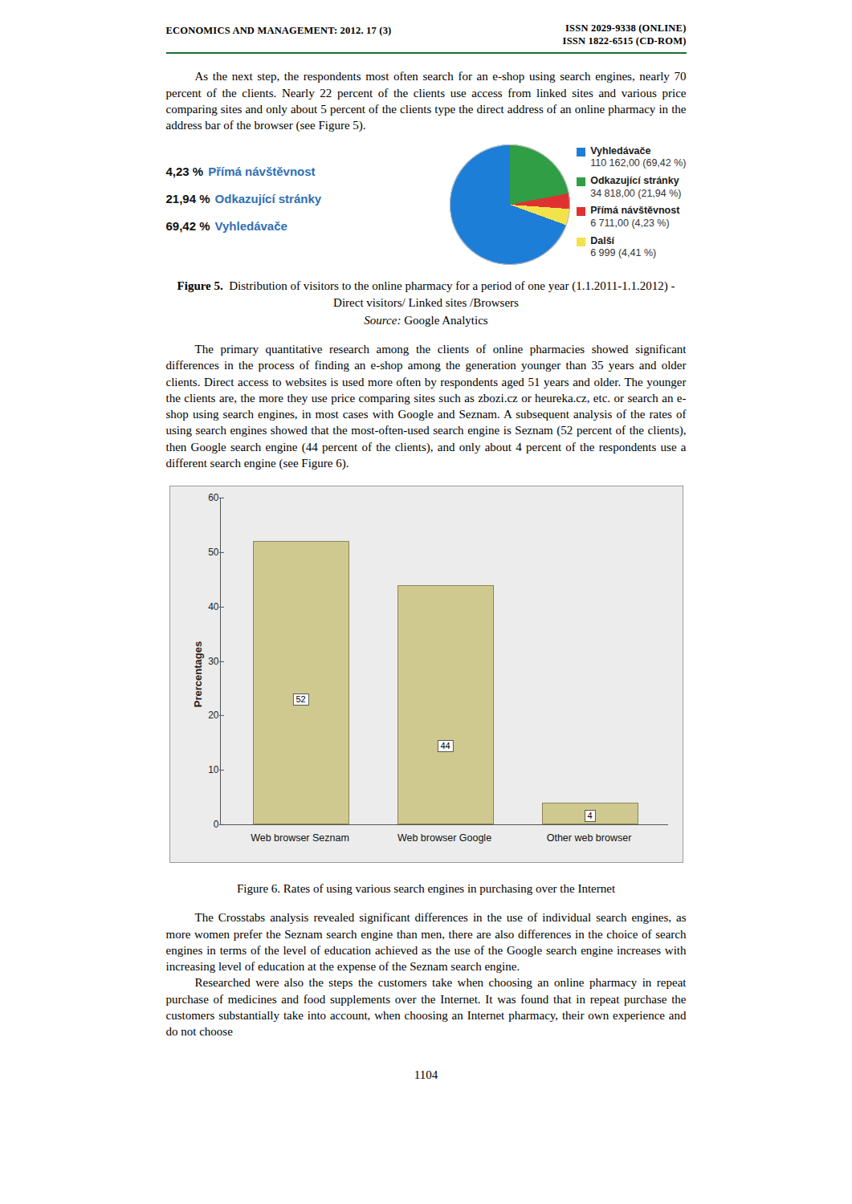ECONOMICS AND MANAGEMENT: 2012. 17 (3)
ISSN 2029-9338 (ONLINE)
ISSN 1822-6515 (CD-ROM)
As the next step, the respondents most often search for an e-shop using search engines, nearly 70 percent of the clients. Nearly 22 percent of the clients use access from linked sites and various price comparing sites and only about 5 percent of the clients type the direct address of an online pharmacy in the address bar of the browser (see Figure 5).
4,23 % Přímá návštěvnost
21,94 % Odkazující stránky
69,42 % Vyhledávače
Vyhledávače 110 162,00 (69,42 %)
Odkazující stránky 34 818,00 (21,94 %)
Přímá návštěvnost 6 711,00 (4,23 %)
Další 6 999 (4,41 %)
Figure 5. Distribution of visitors to the online pharmacy for a period of one year (1.1.2011-1.1.2012) - Direct visitors/ Linked sites /Browsers
Source: Google Analytics
The primary quantitative research among the clients of online pharmacies showed significant differences in the process of finding an e-shop among the generation younger than 35 years and older clients. Direct access to websites is used more often by respondents aged 51 years and older. The younger the clients are, the more they use price comparing sites such as zbozi.cz or heureka.cz, etc. or search an e-shop using search engines, in most cases with Google and Seznam. A subsequent analysis of the rates of using search engines showed that the most-often-used search engine is Seznam (52 percent of the clients), then Google search engine (44 percent of the clients), and only about 4 percent of the respondents use a different search engine (see Figure 6).
Prercentages
60
50
40
30
20
10
0
52
44
4
Web browser Seznam
Web browser Google
Other web browser
Figure 6. Rates of using various search engines in purchasing over the Internet
The Crosstabs analysis revealed significant differences in the use of individual search engines, as more women prefer the Seznam search engine than men, there are also differences in the choice of search engines in terms of the level of education achieved as the use of the Google search engine increases with increasing level of education at the expense of the Seznam search engine.
Researched were also the steps the customers take when choosing an online pharmacy in repeat purchase of medicines and food supplements over the Internet. It was found that in repeat purchase the customers substantially take into account, when choosing an Internet pharmacy, their own experience and do not choose
1104